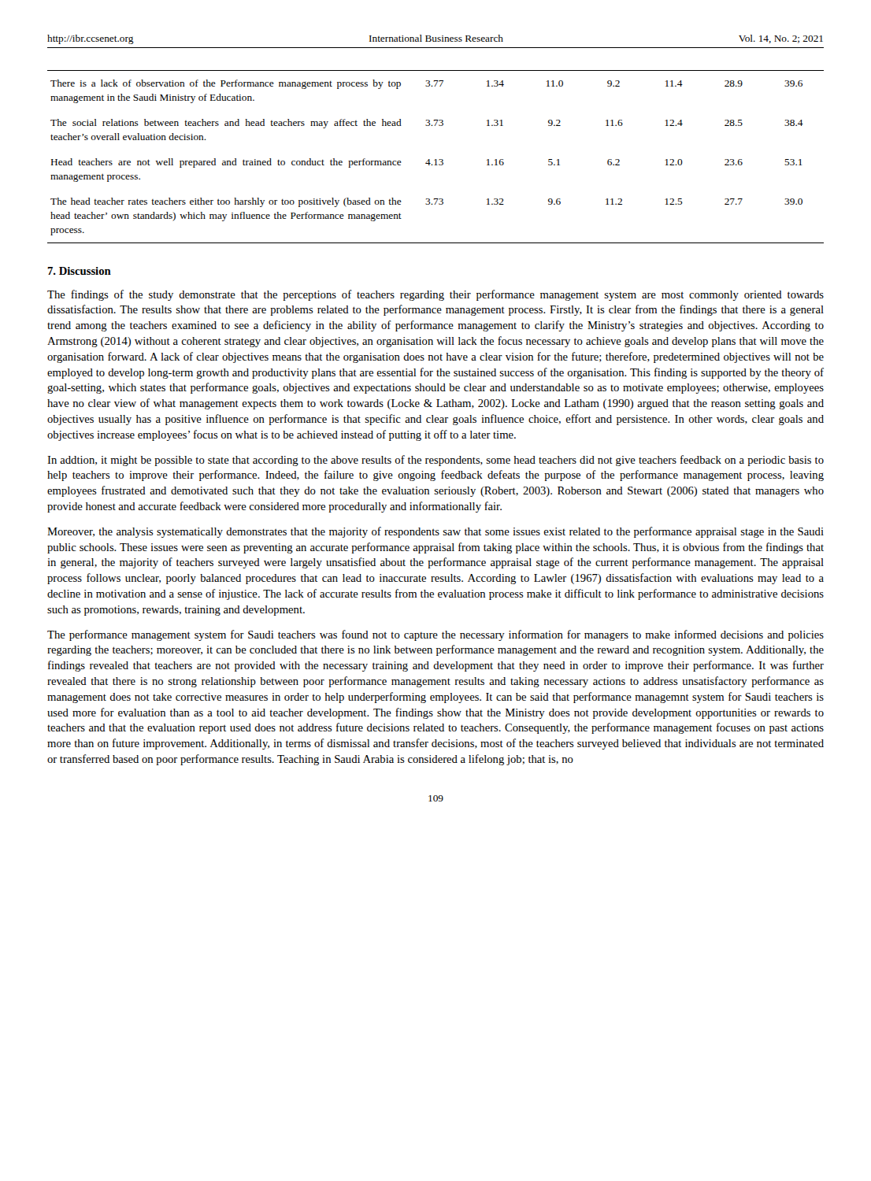http://ibr.ccsenet.org
International Business Research
Vol. 14, No. 2; 2021
| There is a lack of observation of the Performance management process by top management in the Saudi Ministry of Education. | 3.77 | 1.34 | 11.0 | 9.2 | 11.4 | 28.9 | 39.6 |
| The social relations between teachers and head teachers may affect the head teacher’s overall evaluation decision. | 3.73 | 1.31 | 9.2 | 11.6 | 12.4 | 28.5 | 38.4 |
| Head teachers are not well prepared and trained to conduct the performance management process. | 4.13 | 1.16 | 5.1 | 6.2 | 12.0 | 23.6 | 53.1 |
| The head teacher rates teachers either too harshly or too positively (based on the head teacher’ own standards) which may influence the Performance management process. | 3.73 | 1.32 | 9.6 | 11.2 | 12.5 | 27.7 | 39.0 |
7. Discussion
The findings of the study demonstrate that the perceptions of teachers regarding their performance management system are most commonly oriented towards dissatisfaction. The results show that there are problems related to the performance management process. Firstly, It is clear from the findings that there is a general trend among the teachers examined to see a deficiency in the ability of performance management to clarify the Ministry’s strategies and objectives. According to Armstrong (2014) without a coherent strategy and clear objectives, an organisation will lack the focus necessary to achieve goals and develop plans that will move the organisation forward. A lack of clear objectives means that the organisation does not have a clear vision for the future; therefore, predetermined objectives will not be employed to develop long-term growth and productivity plans that are essential for the sustained success of the organisation. This finding is supported by the theory of goal-setting, which states that performance goals, objectives and expectations should be clear and understandable so as to motivate employees; otherwise, employees have no clear view of what management expects them to work towards (Locke & Latham, 2002). Locke and Latham (1990) argued that the reason setting goals and objectives usually has a positive influence on performance is that specific and clear goals influence choice, effort and persistence. In other words, clear goals and objectives increase employees’ focus on what is to be achieved instead of putting it off to a later time.
In addtion, it might be possible to state that according to the above results of the respondents, some head teachers did not give teachers feedback on a periodic basis to help teachers to improve their performance. Indeed, the failure to give ongoing feedback defeats the purpose of the performance management process, leaving employees frustrated and demotivated such that they do not take the evaluation seriously (Robert, 2003). Roberson and Stewart (2006) stated that managers who provide honest and accurate feedback were considered more procedurally and informationally fair.
Moreover, the analysis systematically demonstrates that the majority of respondents saw that some issues exist related to the performance appraisal stage in the Saudi public schools. These issues were seen as preventing an accurate performance appraisal from taking place within the schools. Thus, it is obvious from the findings that in general, the majority of teachers surveyed were largely unsatisfied about the performance appraisal stage of the current performance management. The appraisal process follows unclear, poorly balanced procedures that can lead to inaccurate results. According to Lawler (1967) dissatisfaction with evaluations may lead to a decline in motivation and a sense of injustice. The lack of accurate results from the evaluation process make it difficult to link performance to administrative decisions such as promotions, rewards, training and development.
The performance management system for Saudi teachers was found not to capture the necessary information for managers to make informed decisions and policies regarding the teachers; moreover, it can be concluded that there is no link between performance management and the reward and recognition system. Additionally, the findings revealed that teachers are not provided with the necessary training and development that they need in order to improve their performance. It was further revealed that there is no strong relationship between poor performance management results and taking necessary actions to address unsatisfactory performance as management does not take corrective measures in order to help underperforming employees. It can be said that performance managemnt system for Saudi teachers is used more for evaluation than as a tool to aid teacher development. The findings show that the Ministry does not provide development opportunities or rewards to teachers and that the evaluation report used does not address future decisions related to teachers. Consequently, the performance management focuses on past actions more than on future improvement. Additionally, in terms of dismissal and transfer decisions, most of the teachers surveyed believed that individuals are not terminated or transferred based on poor performance results. Teaching in Saudi Arabia is considered a lifelong job; that is, no
109